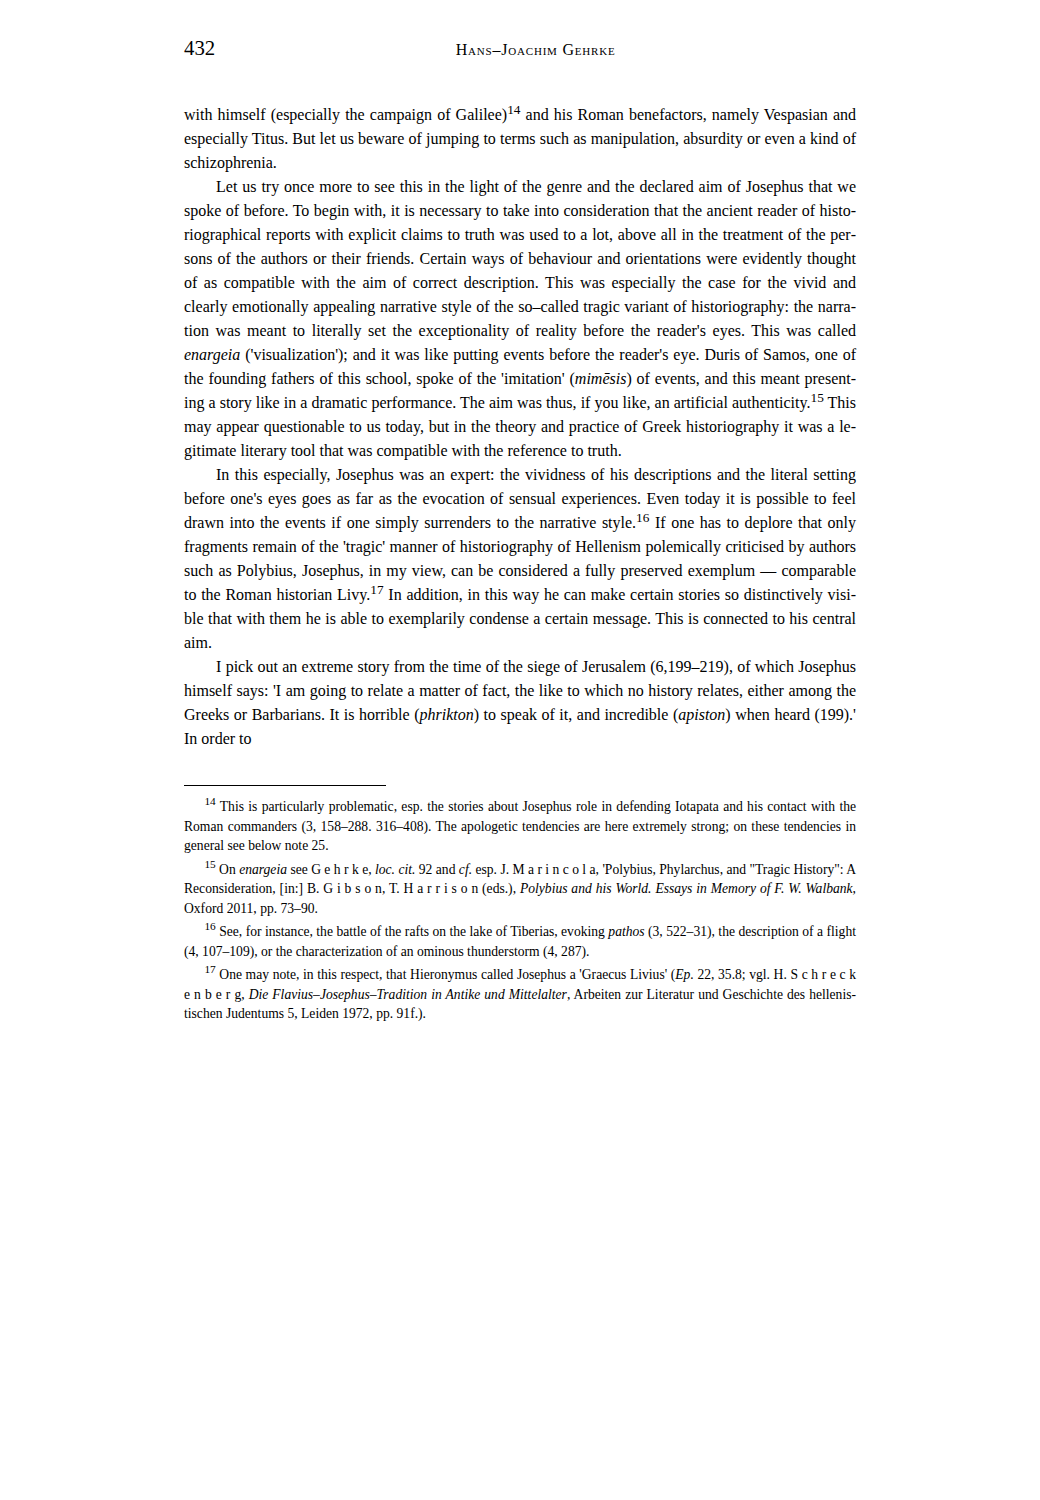432 Hans–Joachim Gehrke
with himself (especially the campaign of Galilee)14 and his Roman benefactors, namely Vespasian and especially Titus. But let us beware of jumping to terms such as manipulation, absurdity or even a kind of schizophrenia.
Let us try once more to see this in the light of the genre and the declared aim of Josephus that we spoke of before. To begin with, it is necessary to take into consideration that the ancient reader of historiographical reports with explicit claims to truth was used to a lot, above all in the treatment of the persons of the authors or their friends. Certain ways of behaviour and orientations were evidently thought of as compatible with the aim of correct description. This was especially the case for the vivid and clearly emotionally appealing narrative style of the so–called tragic variant of historiography: the narration was meant to literally set the exceptionality of reality before the reader's eyes. This was called enargeia ('visualization'); and it was like putting events before the reader's eye. Duris of Samos, one of the founding fathers of this school, spoke of the 'imitation' (mimēsis) of events, and this meant presenting a story like in a dramatic performance. The aim was thus, if you like, an artificial authenticity.15 This may appear questionable to us today, but in the theory and practice of Greek historiography it was a legitimate literary tool that was compatible with the reference to truth.
In this especially, Josephus was an expert: the vividness of his descriptions and the literal setting before one's eyes goes as far as the evocation of sensual experiences. Even today it is possible to feel drawn into the events if one simply surrenders to the narrative style.16 If one has to deplore that only fragments remain of the 'tragic' manner of historiography of Hellenism polemically criticised by authors such as Polybius, Josephus, in my view, can be considered a fully preserved exemplum — comparable to the Roman historian Livy.17 In addition, in this way he can make certain stories so distinctively visible that with them he is able to exemplarily condense a certain message. This is connected to his central aim.
I pick out an extreme story from the time of the siege of Jerusalem (6,199–219), of which Josephus himself says: 'I am going to relate a matter of fact, the like to which no history relates, either among the Greeks or Barbarians. It is horrible (phrikton) to speak of it, and incredible (apiston) when heard (199).' In order to
14 This is particularly problematic, esp. the stories about Josephus role in defending Iotapata and his contact with the Roman commanders (3, 158–288. 316–408). The apologetic tendencies are here extremely strong; on these tendencies in general see below note 25.
15 On enargeia see G e h r k e, loc. cit. 92 and cf. esp. J. M a r i n c o l a, 'Polybius, Phylarchus, and "Tragic History": A Reconsideration, [in:] B. G i b s o n, T. H a r r i s o n (eds.), Polybius and his World. Essays in Memory of F. W. Walbank, Oxford 2011, pp. 73–90.
16 See, for instance, the battle of the rafts on the lake of Tiberias, evoking pathos (3, 522–31), the description of a flight (4, 107–109), or the characterization of an ominous thunderstorm (4, 287).
17 One may note, in this respect, that Hieronymus called Josephus a 'Graecus Livius' (Ep. 22, 35.8; vgl. H. S c h r e c k e n b e r g, Die Flavius–Josephus–Tradition in Antike und Mittelalter, Arbeiten zur Literatur und Geschichte des hellenistischen Judentums 5, Leiden 1972, pp. 91f.).